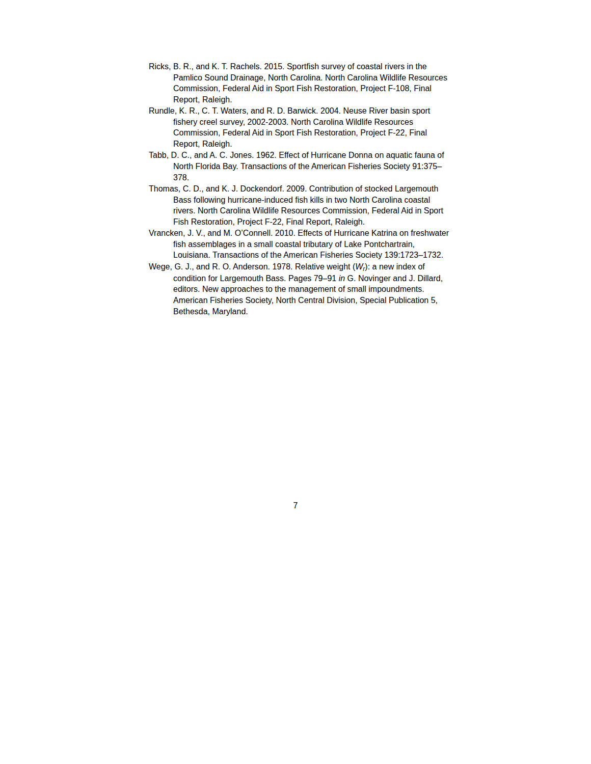Ricks, B. R., and K. T. Rachels. 2015. Sportfish survey of coastal rivers in the Pamlico Sound Drainage, North Carolina. North Carolina Wildlife Resources Commission, Federal Aid in Sport Fish Restoration, Project F-108, Final Report, Raleigh.
Rundle, K. R., C. T. Waters, and R. D. Barwick. 2004. Neuse River basin sport fishery creel survey, 2002-2003. North Carolina Wildlife Resources Commission, Federal Aid in Sport Fish Restoration, Project F-22, Final Report, Raleigh.
Tabb, D. C., and A. C. Jones. 1962. Effect of Hurricane Donna on aquatic fauna of North Florida Bay. Transactions of the American Fisheries Society 91:375–378.
Thomas, C. D., and K. J. Dockendorf. 2009. Contribution of stocked Largemouth Bass following hurricane-induced fish kills in two North Carolina coastal rivers. North Carolina Wildlife Resources Commission, Federal Aid in Sport Fish Restoration, Project F-22, Final Report, Raleigh.
Vrancken, J. V., and M. O’Connell. 2010. Effects of Hurricane Katrina on freshwater fish assemblages in a small coastal tributary of Lake Pontchartrain, Louisiana. Transactions of the American Fisheries Society 139:1723–1732.
Wege, G. J., and R. O. Anderson. 1978. Relative weight (Wr): a new index of condition for Largemouth Bass. Pages 79–91 in G. Novinger and J. Dillard, editors. New approaches to the management of small impoundments. American Fisheries Society, North Central Division, Special Publication 5, Bethesda, Maryland.
7